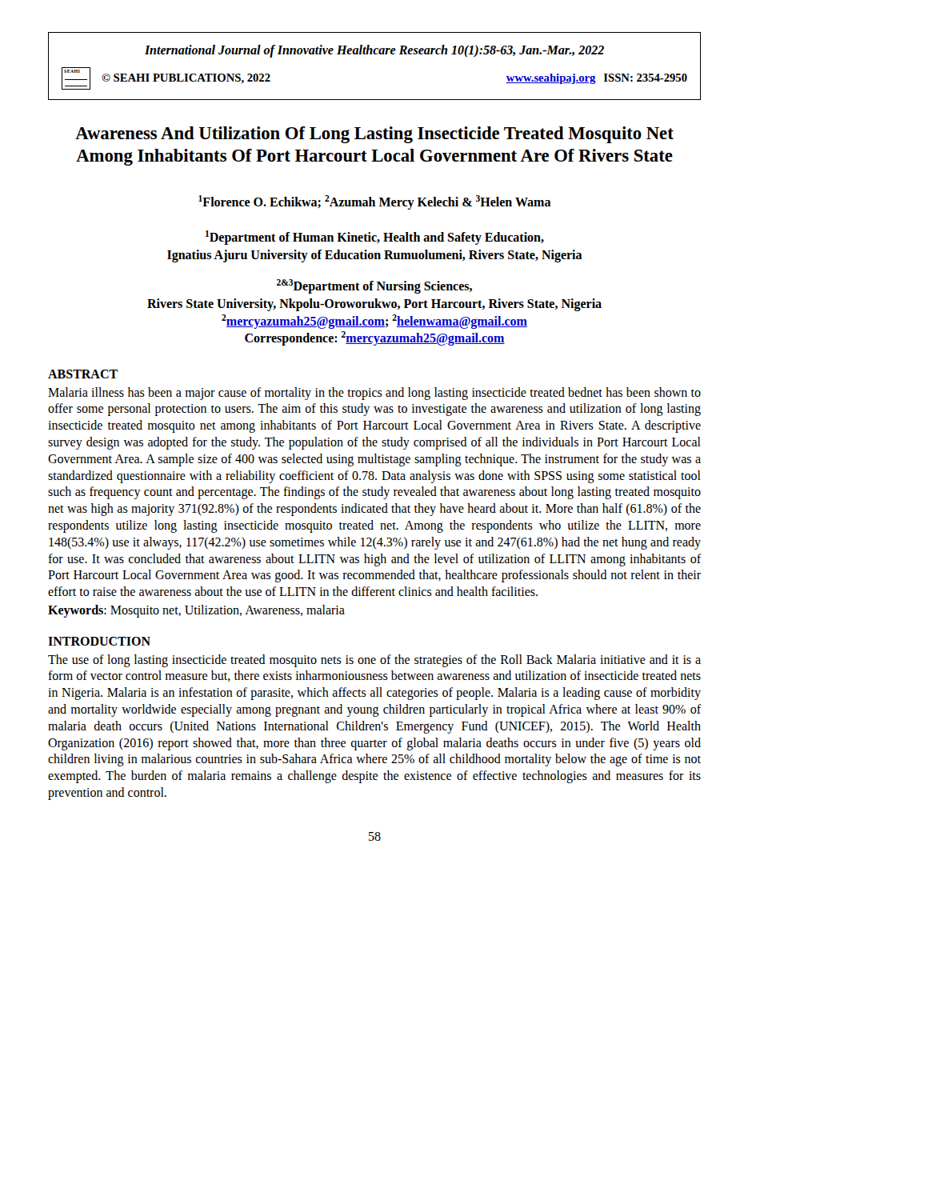International Journal of Innovative Healthcare Research 10(1):58-63, Jan.-Mar., 2022
© SEAHI PUBLICATIONS, 2022 www.seahipaj.org ISSN: 2354-2950
Awareness And Utilization Of Long Lasting Insecticide Treated Mosquito Net Among Inhabitants Of Port Harcourt Local Government Are Of Rivers State
1Florence O. Echikwa; 2Azumah Mercy Kelechi & 3Helen Wama
1Department of Human Kinetic, Health and Safety Education,
Ignatius Ajuru University of Education Rumuolumeni, Rivers State, Nigeria
2&3Department of Nursing Sciences,
Rivers State University, Nkpolu-Oroworukwo, Port Harcourt, Rivers State, Nigeria
2mercyazumah25@gmail.com; 2helenwama@gmail.com
Correspondence: 2mercyazumah25@gmail.com
Abstract
Malaria illness has been a major cause of mortality in the tropics and long lasting insecticide treated bednet has been shown to offer some personal protection to users. The aim of this study was to investigate the awareness and utilization of long lasting insecticide treated mosquito net among inhabitants of Port Harcourt Local Government Area in Rivers State. A descriptive survey design was adopted for the study. The population of the study comprised of all the individuals in Port Harcourt Local Government Area. A sample size of 400 was selected using multistage sampling technique. The instrument for the study was a standardized questionnaire with a reliability coefficient of 0.78. Data analysis was done with SPSS using some statistical tool such as frequency count and percentage. The findings of the study revealed that awareness about long lasting treated mosquito net was high as majority 371(92.8%) of the respondents indicated that they have heard about it. More than half (61.8%) of the respondents utilize long lasting insecticide mosquito treated net. Among the respondents who utilize the LLITN, more 148(53.4%) use it always, 117(42.2%) use sometimes while 12(4.3%) rarely use it and 247(61.8%) had the net hung and ready for use. It was concluded that awareness about LLITN was high and the level of utilization of LLITN among inhabitants of Port Harcourt Local Government Area was good. It was recommended that, healthcare professionals should not relent in their effort to raise the awareness about the use of LLITN in the different clinics and health facilities.
Keywords: Mosquito net, Utilization, Awareness, malaria
Introduction
The use of long lasting insecticide treated mosquito nets is one of the strategies of the Roll Back Malaria initiative and it is a form of vector control measure but, there exists inharmoniousness between awareness and utilization of insecticide treated nets in Nigeria. Malaria is an infestation of parasite, which affects all categories of people. Malaria is a leading cause of morbidity and mortality worldwide especially among pregnant and young children particularly in tropical Africa where at least 90% of malaria death occurs (United Nations International Children's Emergency Fund (UNICEF), 2015). The World Health Organization (2016) report showed that, more than three quarter of global malaria deaths occurs in under five (5) years old children living in malarious countries in sub-Sahara Africa where 25% of all childhood mortality below the age of time is not exempted. The burden of malaria remains a challenge despite the existence of effective technologies and measures for its prevention and control.
58